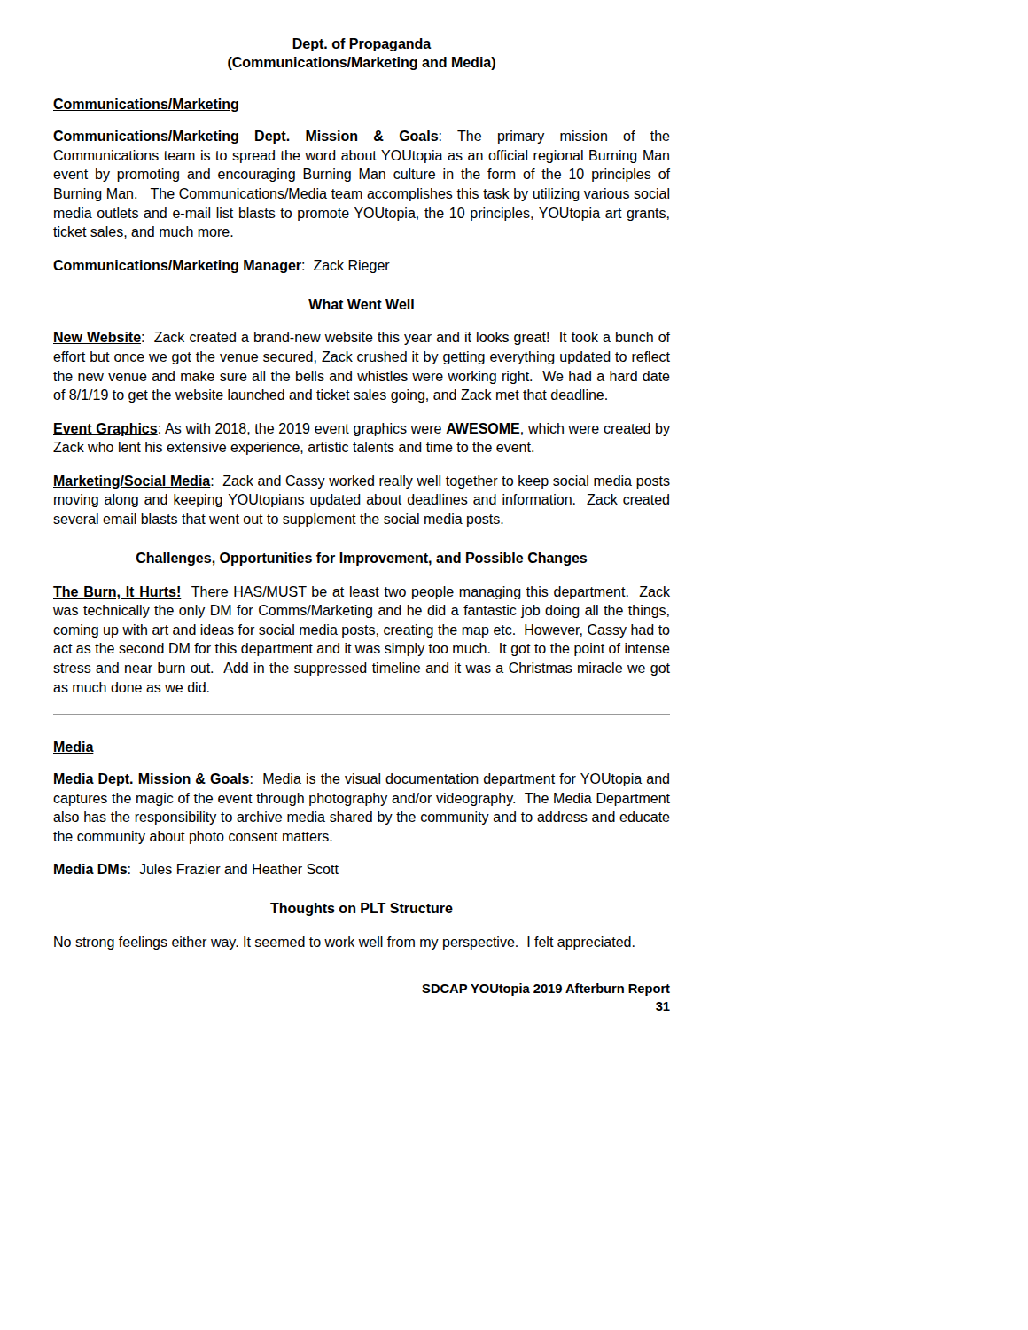Dept. of Propaganda (Communications/Marketing and Media)
Communications/Marketing
Communications/Marketing Dept. Mission & Goals: The primary mission of the Communications team is to spread the word about YOUtopia as an official regional Burning Man event by promoting and encouraging Burning Man culture in the form of the 10 principles of Burning Man. The Communications/Media team accomplishes this task by utilizing various social media outlets and e-mail list blasts to promote YOUtopia, the 10 principles, YOUtopia art grants, ticket sales, and much more.
Communications/Marketing Manager: Zack Rieger
What Went Well
New Website: Zack created a brand-new website this year and it looks great! It took a bunch of effort but once we got the venue secured, Zack crushed it by getting everything updated to reflect the new venue and make sure all the bells and whistles were working right. We had a hard date of 8/1/19 to get the website launched and ticket sales going, and Zack met that deadline.
Event Graphics: As with 2018, the 2019 event graphics were AWESOME, which were created by Zack who lent his extensive experience, artistic talents and time to the event.
Marketing/Social Media: Zack and Cassy worked really well together to keep social media posts moving along and keeping YOUtopians updated about deadlines and information. Zack created several email blasts that went out to supplement the social media posts.
Challenges, Opportunities for Improvement, and Possible Changes
The Burn, It Hurts! There HAS/MUST be at least two people managing this department. Zack was technically the only DM for Comms/Marketing and he did a fantastic job doing all the things, coming up with art and ideas for social media posts, creating the map etc. However, Cassy had to act as the second DM for this department and it was simply too much. It got to the point of intense stress and near burn out. Add in the suppressed timeline and it was a Christmas miracle we got as much done as we did.
Media
Media Dept. Mission & Goals: Media is the visual documentation department for YOUtopia and captures the magic of the event through photography and/or videography. The Media Department also has the responsibility to archive media shared by the community and to address and educate the community about photo consent matters.
Media DMs: Jules Frazier and Heather Scott
Thoughts on PLT Structure
No strong feelings either way. It seemed to work well from my perspective. I felt appreciated.
SDCAP YOUtopia 2019 Afterburn Report 31